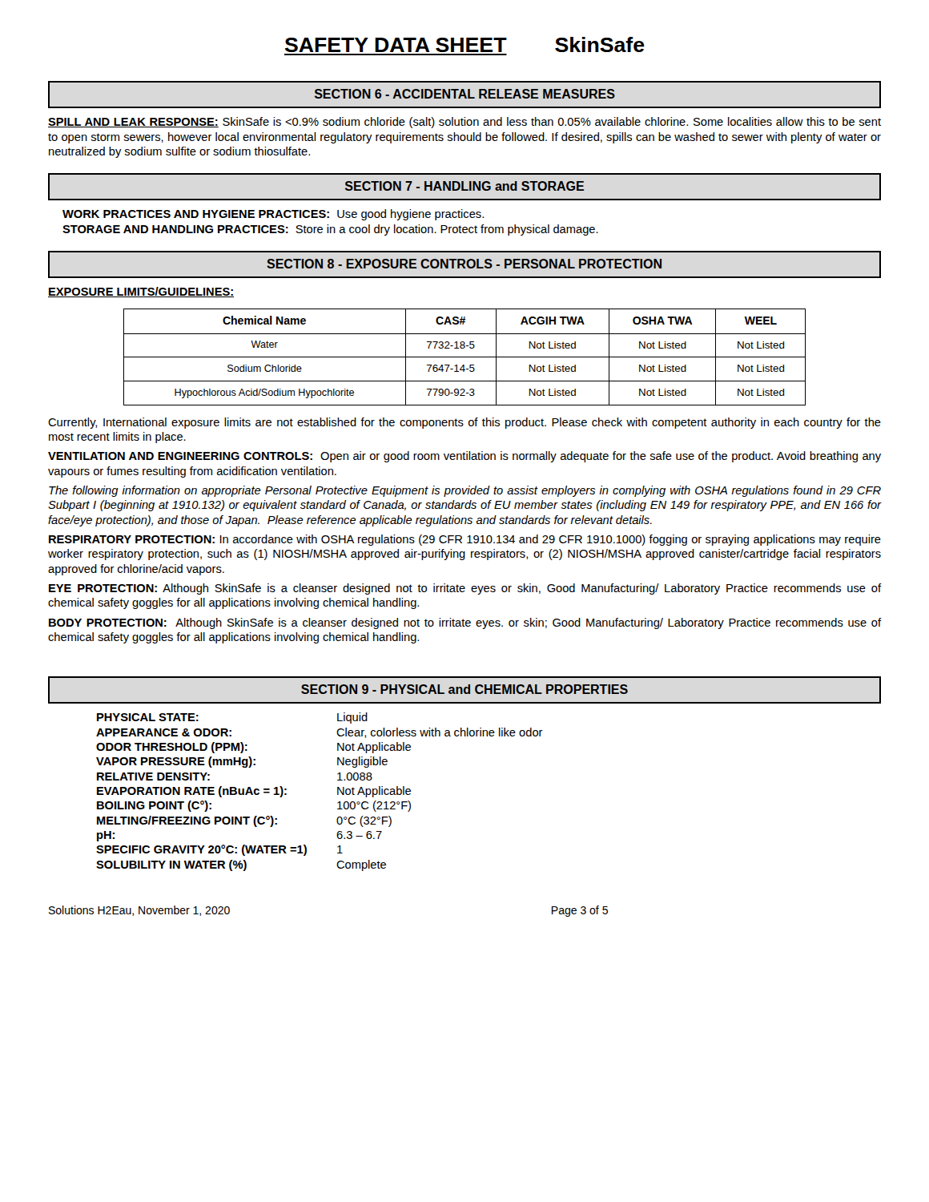SAFETY DATA SHEET
SkinSafe
SECTION 6 - ACCIDENTAL RELEASE MEASURES
SPILL AND LEAK RESPONSE: SkinSafe is <0.9% sodium chloride (salt) solution and less than 0.05% available chlorine. Some localities allow this to be sent to open storm sewers, however local environmental regulatory requirements should be followed. If desired, spills can be washed to sewer with plenty of water or neutralized by sodium sulfite or sodium thiosulfate.
SECTION 7 - HANDLING and STORAGE
WORK PRACTICES AND HYGIENE PRACTICES: Use good hygiene practices.
STORAGE AND HANDLING PRACTICES: Store in a cool dry location. Protect from physical damage.
SECTION 8 - EXPOSURE CONTROLS - PERSONAL PROTECTION
EXPOSURE LIMITS/GUIDELINES:
| Chemical Name | CAS# | ACGIH TWA | OSHA TWA | WEEL |
| --- | --- | --- | --- | --- |
| Water | 7732-18-5 | Not Listed | Not Listed | Not Listed |
| Sodium Chloride | 7647-14-5 | Not Listed | Not Listed | Not Listed |
| Hypochlorous Acid/Sodium Hypochlorite | 7790-92-3 | Not Listed | Not Listed | Not Listed |
Currently, International exposure limits are not established for the components of this product. Please check with competent authority in each country for the most recent limits in place.
VENTILATION AND ENGINEERING CONTROLS: Open air or good room ventilation is normally adequate for the safe use of the product. Avoid breathing any vapours or fumes resulting from acidification ventilation.
The following information on appropriate Personal Protective Equipment is provided to assist employers in complying with OSHA regulations found in 29 CFR Subpart I (beginning at 1910.132) or equivalent standard of Canada, or standards of EU member states (including EN 149 for respiratory PPE, and EN 166 for face/eye protection), and those of Japan. Please reference applicable regulations and standards for relevant details.
RESPIRATORY PROTECTION: In accordance with OSHA regulations (29 CFR 1910.134 and 29 CFR 1910.1000) fogging or spraying applications may require worker respiratory protection, such as (1) NIOSH/MSHA approved air-purifying respirators, or (2) NIOSH/MSHA approved canister/cartridge facial respirators approved for chlorine/acid vapors.
EYE PROTECTION: Although SkinSafe is a cleanser designed not to irritate eyes or skin, Good Manufacturing/ Laboratory Practice recommends use of chemical safety goggles for all applications involving chemical handling.
BODY PROTECTION: Although SkinSafe is a cleanser designed not to irritate eyes. or skin; Good Manufacturing/ Laboratory Practice recommends use of chemical safety goggles for all applications involving chemical handling.
SECTION 9 - PHYSICAL and CHEMICAL PROPERTIES
PHYSICAL STATE: Liquid
APPEARANCE & ODOR: Clear, colorless with a chlorine like odor
ODOR THRESHOLD (PPM): Not Applicable
VAPOR PRESSURE (mmHg): Negligible
RELATIVE DENSITY: 1.0088
EVAPORATION RATE (nBuAc = 1): Not Applicable
BOILING POINT (C°): 100°C (212°F)
MELTING/FREEZING POINT (C°): 0°C (32°F)
pH: 6.3 – 6.7
SPECIFIC GRAVITY 20°C: (WATER =1) 1
SOLUBILITY IN WATER (%) Complete
Solutions H2Eau, November 1, 2020 Page 3 of 5